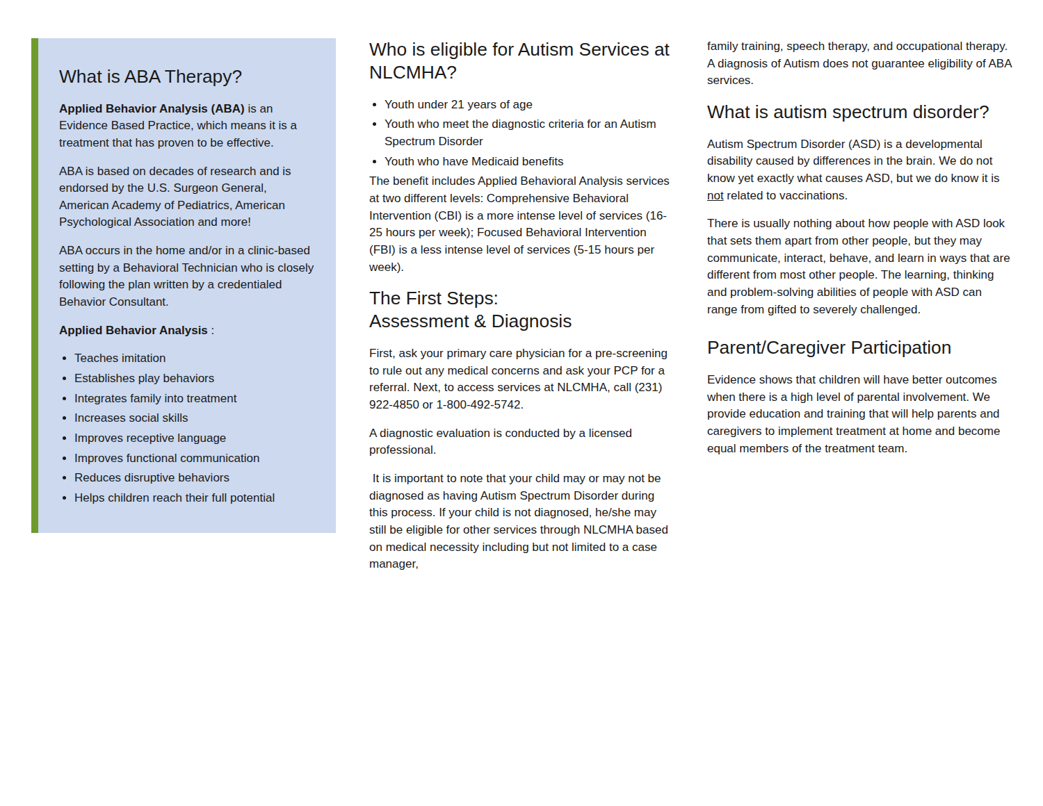What is ABA Therapy?
Applied Behavior Analysis (ABA) is an Evidence Based Practice, which means it is a treatment that has proven to be effective.
ABA is based on decades of research and is endorsed by the U.S. Surgeon General, American Academy of Pediatrics, American Psychological Association and more!
ABA occurs in the home and/or in a clinic-based setting by a Behavioral Technician who is closely following the plan written by a credentialed Behavior Consultant.
Applied Behavior Analysis :
Teaches imitation
Establishes play behaviors
Integrates family into treatment
Increases social skills
Improves receptive language
Improves functional communication
Reduces disruptive behaviors
Helps children reach their full potential
Who is eligible for Autism Services at NLCMHA?
Youth under 21 years of age
Youth who meet the diagnostic criteria for an Autism Spectrum Disorder
Youth who have Medicaid benefits
The benefit includes Applied Behavioral Analysis services at two different levels: Comprehensive Behavioral Intervention (CBI) is a more intense level of services (16-25 hours per week); Focused Behavioral Intervention (FBI) is a less intense level of services (5-15 hours per week).
The First Steps:
Assessment & Diagnosis
First, ask your primary care physician for a pre-screening to rule out any medical concerns and ask your PCP for a referral. Next, to access services at NLCMHA, call (231) 922-4850 or 1-800-492-5742.
A diagnostic evaluation is conducted by a licensed professional.
It is important to note that your child may or may not be diagnosed as having Autism Spectrum Disorder during this process. If your child is not diagnosed, he/she may still be eligible for other services through NLCMHA based on medical necessity including but not limited to a case manager,
family training, speech therapy, and occupational therapy. A diagnosis of Autism does not guarantee eligibility of ABA services.
What is autism spectrum disorder?
Autism Spectrum Disorder (ASD) is a developmental disability caused by differences in the brain. We do not know yet exactly what causes ASD, but we do know it is not related to vaccinations.
There is usually nothing about how people with ASD look that sets them apart from other people, but they may communicate, interact, behave, and learn in ways that are different from most other people. The learning, thinking and problem-solving abilities of people with ASD can range from gifted to severely challenged.
Parent/Caregiver Participation
Evidence shows that children will have better outcomes when there is a high level of parental involvement. We provide education and training that will help parents and caregivers to implement treatment at home and become equal members of the treatment team.